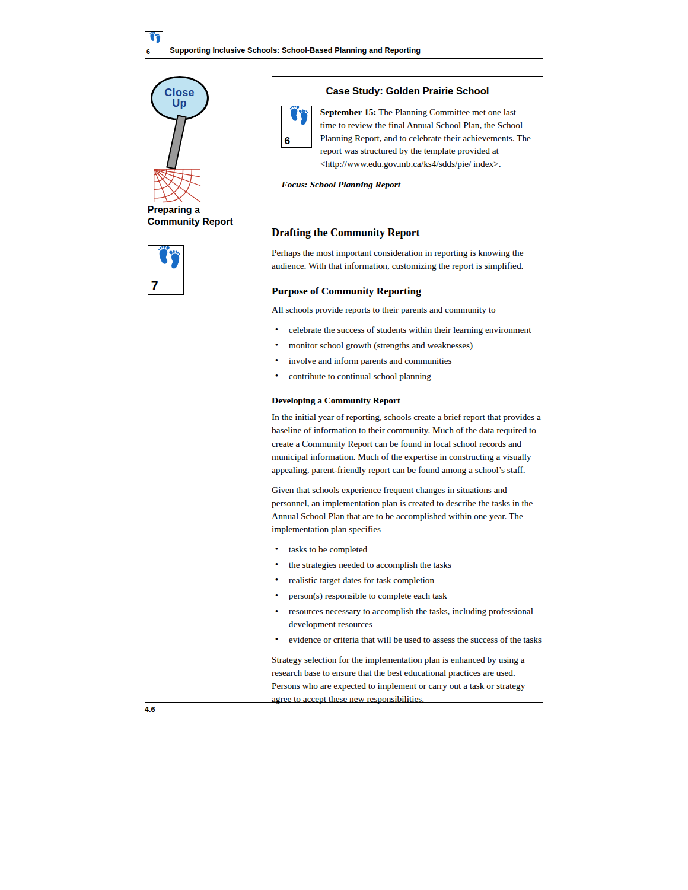👣 6
Supporting Inclusive Schools: School-Based Planning and Reporting
Close
Up
Preparing a
Community Report
👣 7
Case Study: Golden Prairie School
👣 6
September 15: The Planning Committee met one last time to review the final Annual School Plan, the School Planning Report, and to celebrate their achievements. The report was structured by the template provided at <http://www.edu.gov.mb.ca/ks4/sdds/pie/ index>.
Focus: School Planning Report
Drafting the Community Report
Perhaps the most important consideration in reporting is knowing the audience. With that information, customizing the report is simplified.
Purpose of Community Reporting
All schools provide reports to their parents and community to
celebrate the success of students within their learning environment
monitor school growth (strengths and weaknesses)
involve and inform parents and communities
contribute to continual school planning
Developing a Community Report
In the initial year of reporting, schools create a brief report that provides a baseline of information to their community. Much of the data required to create a Community Report can be found in local school records and municipal information. Much of the expertise in constructing a visually appealing, parent-friendly report can be found among a school’s staff.
Given that schools experience frequent changes in situations and personnel, an implementation plan is created to describe the tasks in the Annual School Plan that are to be accomplished within one year. The implementation plan specifies
tasks to be completed
the strategies needed to accomplish the tasks
realistic target dates for task completion
person(s) responsible to complete each task
resources necessary to accomplish the tasks, including professional development resources
evidence or criteria that will be used to assess the success of the tasks
Strategy selection for the implementation plan is enhanced by using a research base to ensure that the best educational practices are used. Persons who are expected to implement or carry out a task or strategy agree to accept these new responsibilities.
4.6